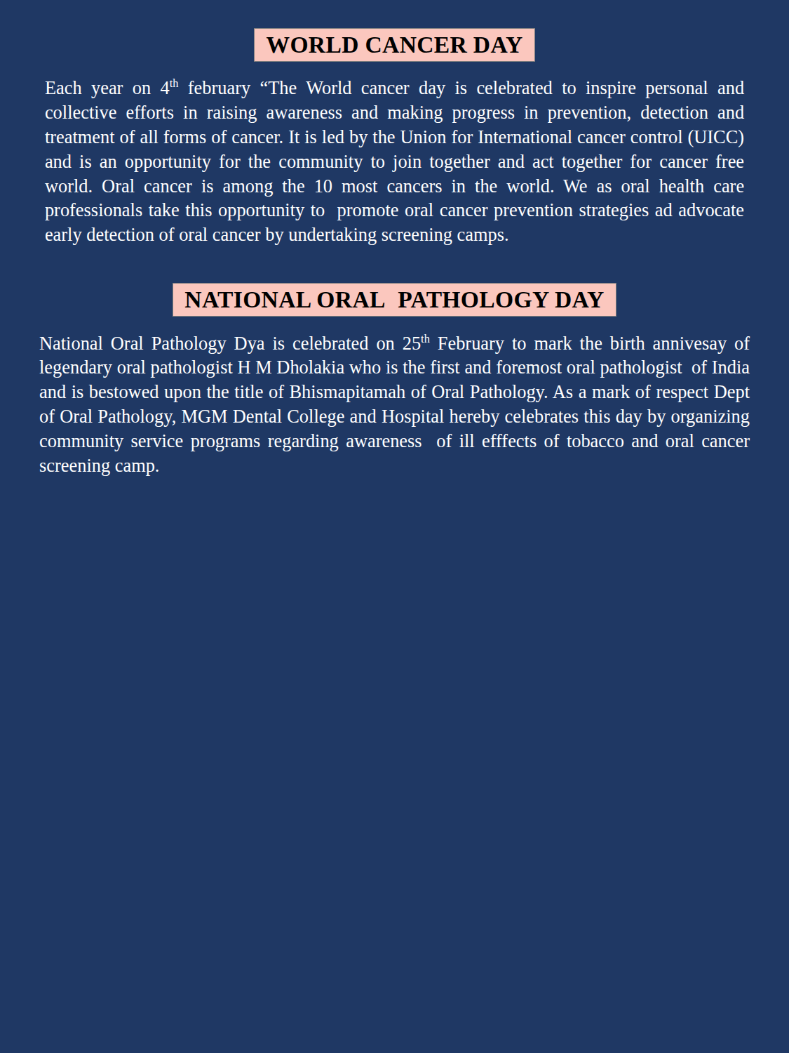WORLD CANCER DAY
Each year on 4th february “The World cancer day is celebrated to inspire personal and collective efforts in raising awareness and making progress in prevention, detection and treatment of all forms of cancer. It is led by the Union for International cancer control (UICC) and is an opportunity for the community to join together and act together for cancer free world. Oral cancer is among the 10 most cancers in the world. We as oral health care professionals take this opportunity to promote oral cancer prevention strategies ad advocate early detection of oral cancer by undertaking screening camps.
NATIONAL ORAL PATHOLOGY DAY
National Oral Pathology Dya is celebrated on 25th February to mark the birth annivesay of legendary oral pathologist H M Dholakia who is the first and foremost oral pathologist of India and is bestowed upon the title of Bhismapitamah of Oral Pathology. As a mark of respect Dept of Oral Pathology, MGM Dental College and Hospital hereby celebrates this day by organizing community service programs regarding awareness of ill efffects of tobacco and oral cancer screening camp.